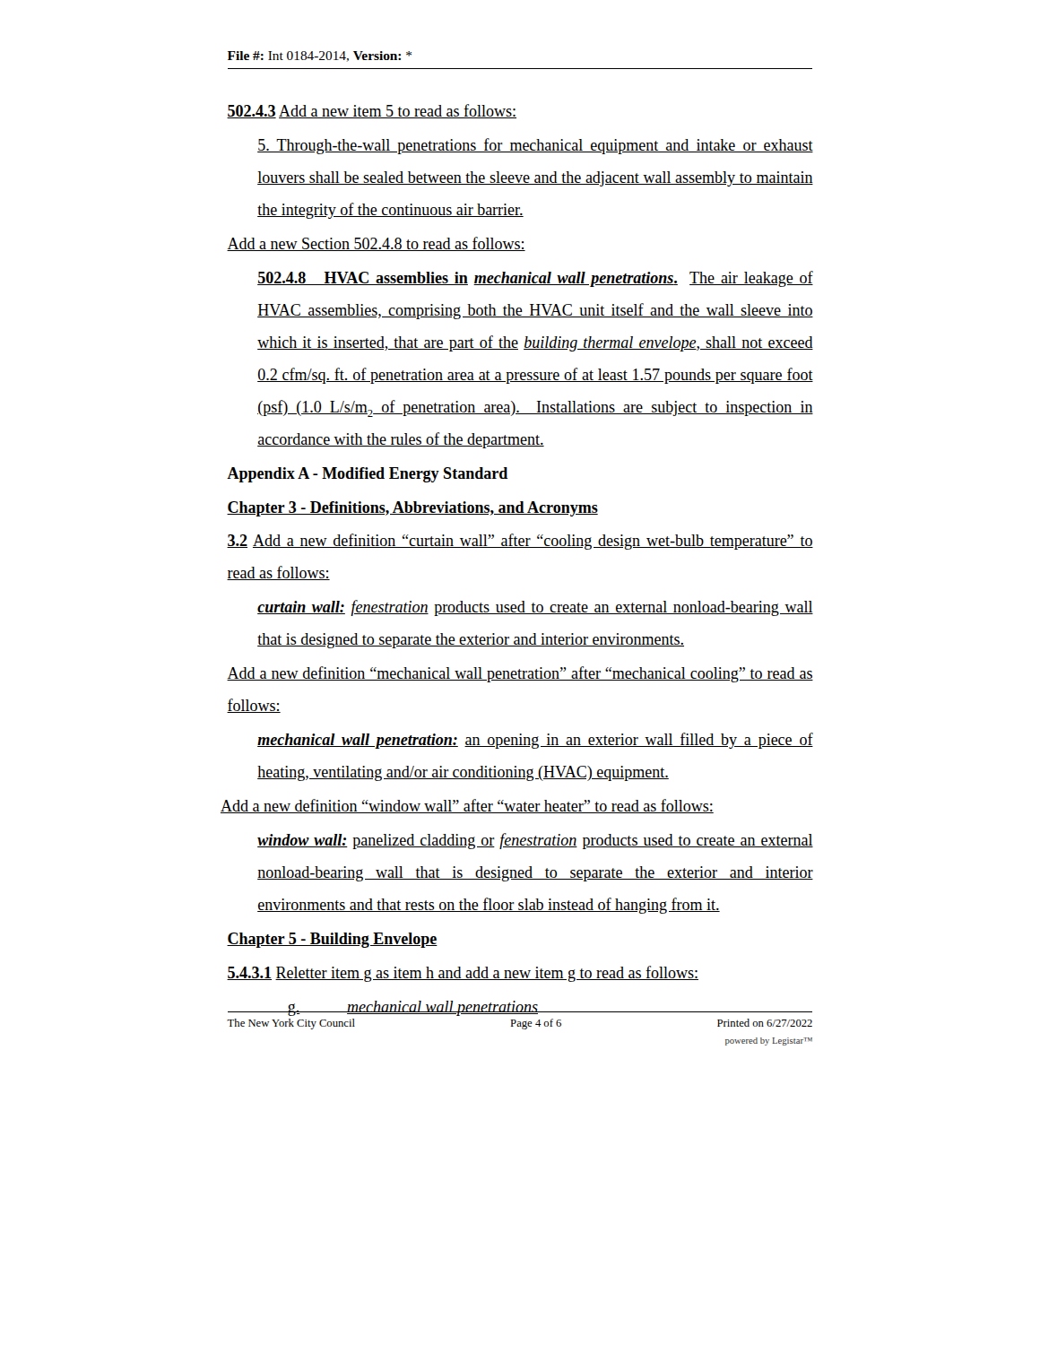File #: Int 0184-2014, Version: *
502.4.3 Add a new item 5 to read as follows:
5. Through-the-wall penetrations for mechanical equipment and intake or exhaust louvers shall be sealed between the sleeve and the adjacent wall assembly to maintain the integrity of the continuous air barrier.
Add a new Section 502.4.8 to read as follows:
502.4.8 HVAC assemblies in mechanical wall penetrations. The air leakage of HVAC assemblies, comprising both the HVAC unit itself and the wall sleeve into which it is inserted, that are part of the building thermal envelope, shall not exceed 0.2 cfm/sq. ft. of penetration area at a pressure of at least 1.57 pounds per square foot (psf) (1.0 L/s/m2 of penetration area). Installations are subject to inspection in accordance with the rules of the department.
Appendix A - Modified Energy Standard
Chapter 3 - Definitions, Abbreviations, and Acronyms
3.2 Add a new definition “curtain wall” after “cooling design wet-bulb temperature” to read as follows:
curtain wall: fenestration products used to create an external nonload-bearing wall that is designed to separate the exterior and interior environments.
Add a new definition “mechanical wall penetration” after “mechanical cooling” to read as follows:
mechanical wall penetration: an opening in an exterior wall filled by a piece of heating, ventilating and/or air conditioning (HVAC) equipment.
Add a new definition “window wall” after “water heater” to read as follows:
window wall: panelized cladding or fenestration products used to create an external nonload-bearing wall that is designed to separate the exterior and interior environments and that rests on the floor slab instead of hanging from it.
Chapter 5 - Building Envelope
5.4.3.1 Reletter item g as item h and add a new item g to read as follows:
g. mechanical wall penetrations
The New York City Council Page 4 of 6 Printed on 6/27/2022
powered by Legistar™